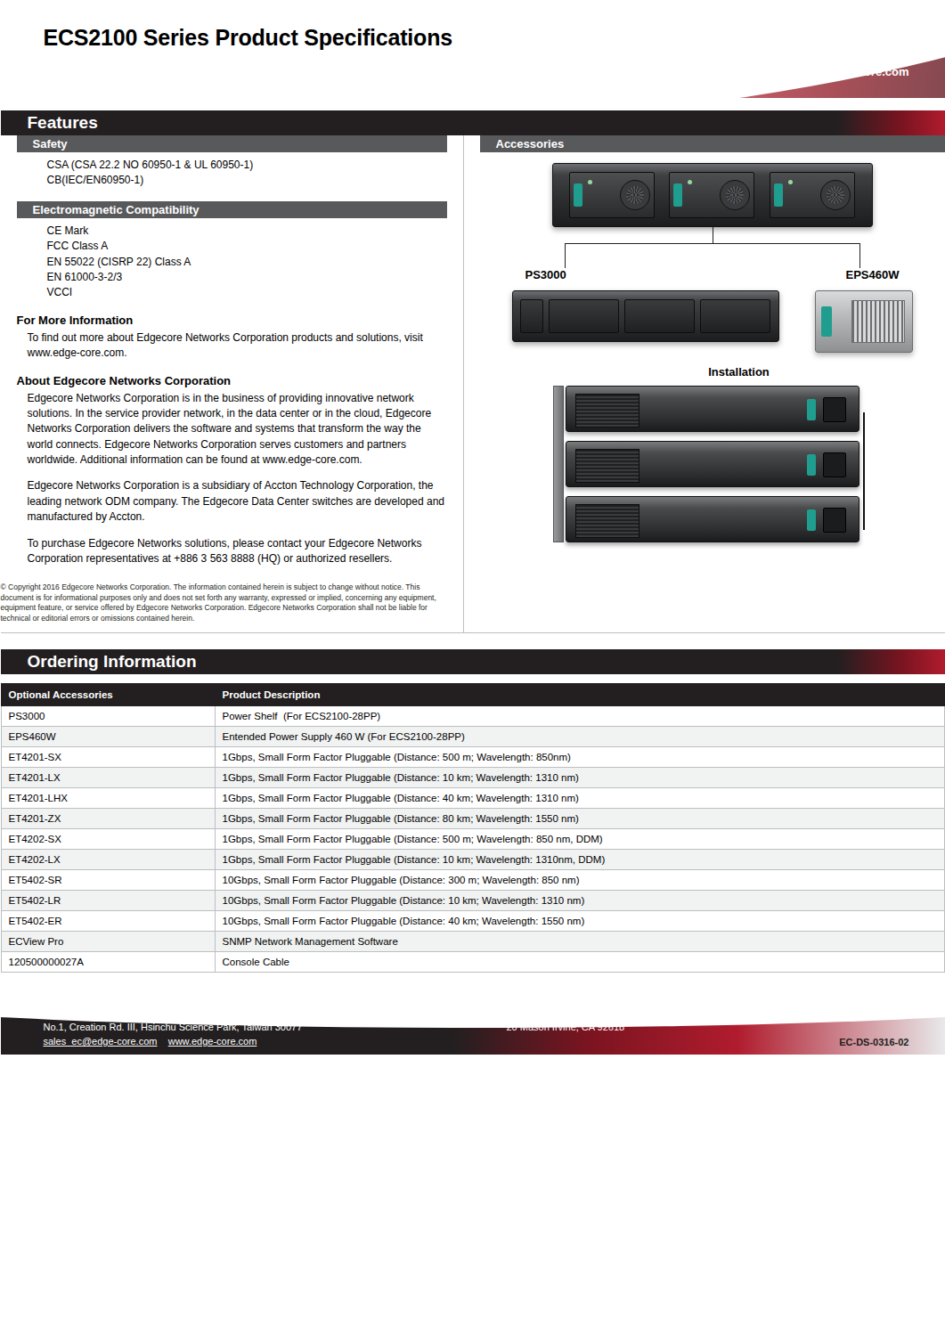ECS2100 Series Product Specifications
www.edge-core.com
Features
Safety
CSA (CSA 22.2 NO 60950-1 & UL 60950-1)
CB(IEC/EN60950-1)
Electromagnetic Compatibility
CE Mark
FCC Class A
EN 55022 (CISRP 22) Class A
EN 61000-3-2/3
VCCI
For More Information
To find out more about Edgecore Networks Corporation products and solutions, visit www.edge-core.com.
About Edgecore Networks Corporation
Edgecore Networks Corporation is in the business of providing innovative network solutions. In the service provider network, in the data center or in the cloud, Edgecore Networks Corporation delivers the software and systems that transform the way the world connects. Edgecore Networks Corporation serves customers and partners worldwide. Additional information can be found at www.edge-core.com.
Edgecore Networks Corporation is a subsidiary of Accton Technology Corporation, the leading network ODM company. The Edgecore Data Center switches are developed and manufactured by Accton.
To purchase Edgecore Networks solutions, please contact your Edgecore Networks Corporation representatives at +886 3 563 8888 (HQ) or authorized resellers.
© Copyright 2016 Edgecore Networks Corporation. The information contained herein is subject to change without notice. This document is for informational purposes only and does not set forth any warranty, expressed or implied, concerning any equipment, equipment feature, or service offered by Edgecore Networks Corporation. Edgecore Networks Corporation shall not be liable for technical or editorial errors or omissions contained herein.
Accessories
PS3000 EPS460W
Installation
Ordering Information
| Optional Accessories | Product Description |
| --- | --- |
| PS3000 | Power Shelf (For ECS2100-28PP) |
| EPS460W | Entended Power Supply 460 W (For ECS2100-28PP) |
| ET4201-SX | 1Gbps, Small Form Factor Pluggable (Distance: 500 m; Wavelength: 850nm) |
| ET4201-LX | 1Gbps, Small Form Factor Pluggable (Distance: 10 km; Wavelength: 1310 nm) |
| ET4201-LHX | 1Gbps, Small Form Factor Pluggable (Distance: 40 km; Wavelength: 1310 nm) |
| ET4201-ZX | 1Gbps, Small Form Factor Pluggable (Distance: 80 km; Wavelength: 1550 nm) |
| ET4202-SX | 1Gbps, Small Form Factor Pluggable (Distance: 500 m; Wavelength: 850 nm, DDM) |
| ET4202-LX | 1Gbps, Small Form Factor Pluggable (Distance: 10 km; Wavelength: 1310nm, DDM) |
| ET5402-SR | 10Gbps, Small Form Factor Pluggable (Distance: 300 m; Wavelength: 850 nm) |
| ET5402-LR | 10Gbps, Small Form Factor Pluggable (Distance: 10 km; Wavelength: 1310 nm) |
| ET5402-ER | 10Gbps, Small Form Factor Pluggable (Distance: 40 km; Wavelength: 1550 nm) |
| ECView Pro | SNMP Network Management Software |
| 120500000027A | Console Cable |
TEL: +886-3-5638888 FAX: +886-3-6686111
No.1, Creation Rd. III, Hsinchu Science Park, Taiwan 30077
sales_ec@edge-core.com www.edge-core.com
TEL: +1 (877) 828-CORE (877-828-2673)
20 Mason Irvine, CA 92618
EC-DS-0316-02